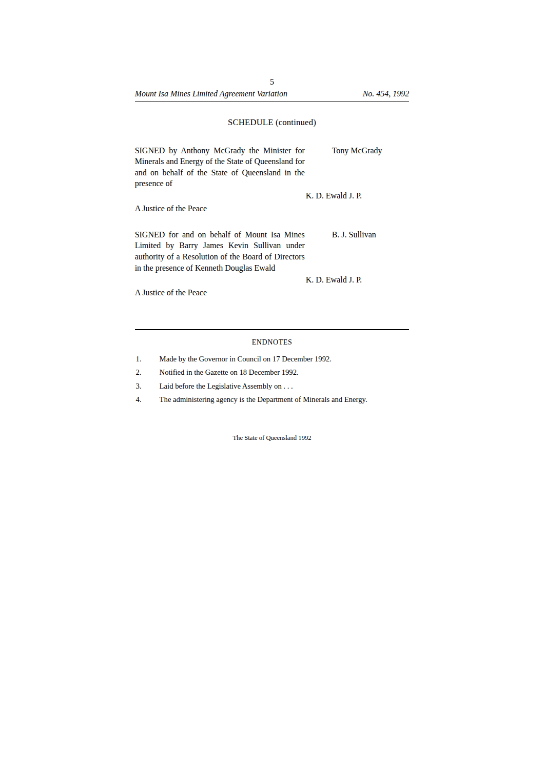5
Mount Isa Mines Limited Agreement Variation No. 454, 1992
SCHEDULE (continued)
SIGNED by Anthony McGrady the Minister for Minerals and Energy of the State of Queensland for and on behalf of the State of Queensland in the presence of
Tony McGrady
K. D. Ewald J. P.
A Justice of the Peace
SIGNED for and on behalf of Mount Isa Mines Limited by Barry James Kevin Sullivan under authority of a Resolution of the Board of Directors in the presence of Kenneth Douglas Ewald
B. J. Sullivan
K. D. Ewald J. P.
A Justice of the Peace
ENDNOTES
| 1. | Made by the Governor in Council on 17 December 1992. |
| 2. | Notified in the Gazette on 18 December 1992. |
| 3. | Laid before the Legislative Assembly on . . . |
| 4. | The administering agency is the Department of Minerals and Energy. |
The State of Queensland 1992